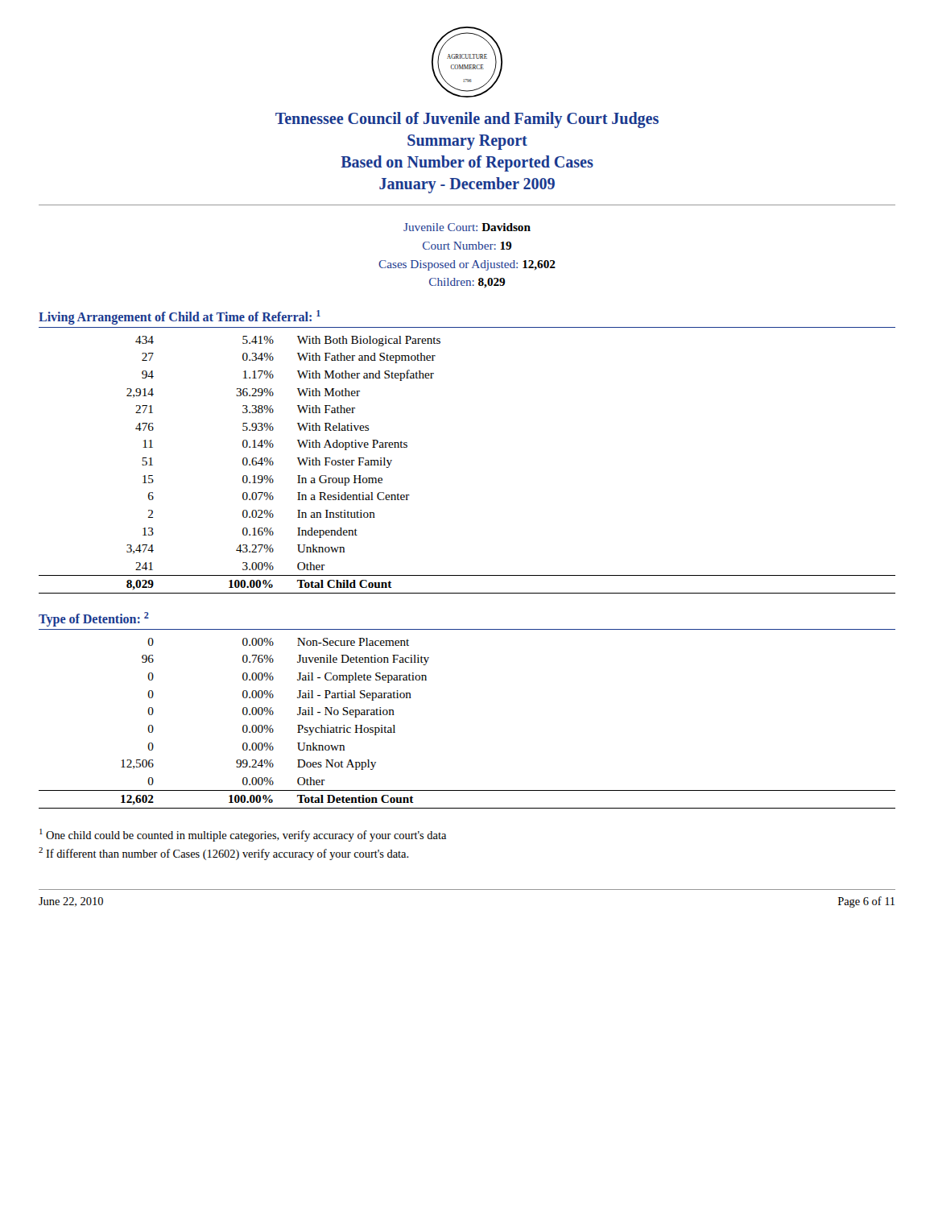Tennessee Council of Juvenile and Family Court Judges
Summary Report
Based on Number of Reported Cases
January - December 2009
Juvenile Court: Davidson
Court Number: 19
Cases Disposed or Adjusted: 12,602
Children: 8,029
Living Arrangement of Child at Time of Referral: 1
| 434 | 5.41% | With Both Biological Parents |
| 27 | 0.34% | With Father and Stepmother |
| 94 | 1.17% | With Mother and Stepfather |
| 2,914 | 36.29% | With Mother |
| 271 | 3.38% | With Father |
| 476 | 5.93% | With Relatives |
| 11 | 0.14% | With Adoptive Parents |
| 51 | 0.64% | With Foster Family |
| 15 | 0.19% | In a Group Home |
| 6 | 0.07% | In a Residential Center |
| 2 | 0.02% | In an Institution |
| 13 | 0.16% | Independent |
| 3,474 | 43.27% | Unknown |
| 241 | 3.00% | Other |
| 8,029 | 100.00% | Total Child Count |
Type of Detention: 2
| 0 | 0.00% | Non-Secure Placement |
| 96 | 0.76% | Juvenile Detention Facility |
| 0 | 0.00% | Jail - Complete Separation |
| 0 | 0.00% | Jail - Partial Separation |
| 0 | 0.00% | Jail - No Separation |
| 0 | 0.00% | Psychiatric Hospital |
| 0 | 0.00% | Unknown |
| 12,506 | 99.24% | Does Not Apply |
| 0 | 0.00% | Other |
| 12,602 | 100.00% | Total Detention Count |
1 One child could be counted in multiple categories, verify accuracy of your court's data
2 If different than number of Cases (12602) verify accuracy of your court's data.
June 22, 2010 Page 6 of 11